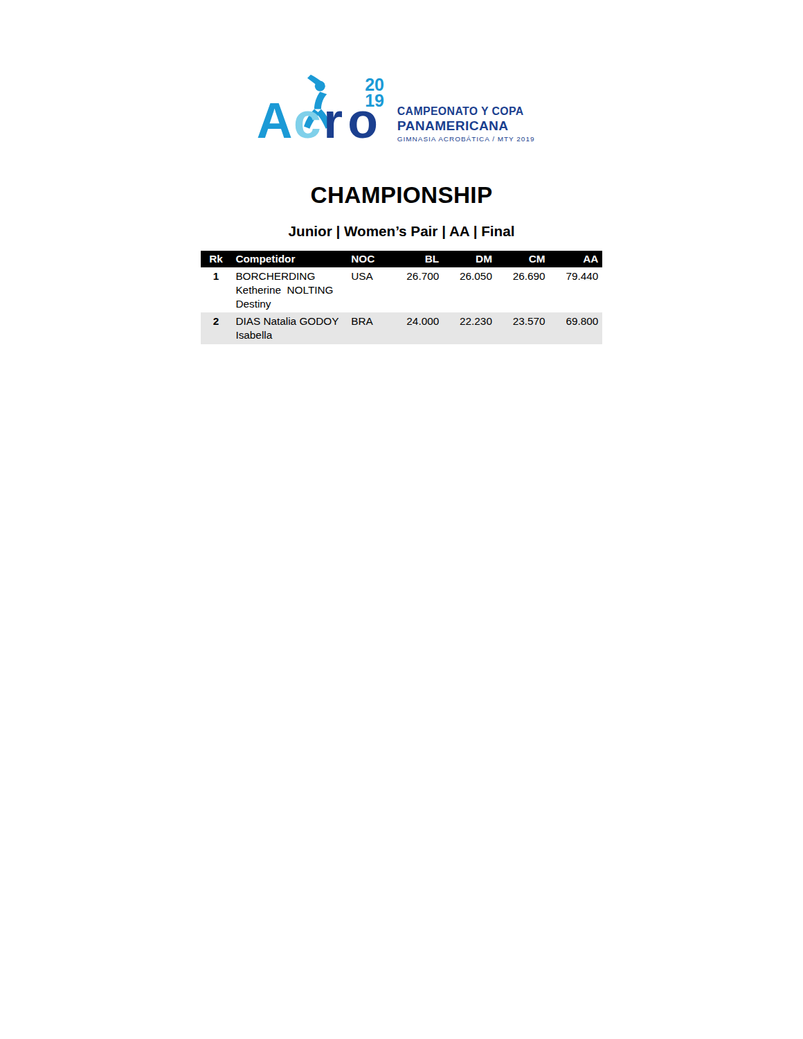20 19 A c r o CAMPEONATO Y COPA PANAMERICANA GIMNASIA ACROBÁTICA / MTY 2019
CHAMPIONSHIP
Junior | Women’s Pair | AA | Final
| Rk | Competidor | NOC | BL | DM | CM | AA |
| --- | --- | --- | --- | --- | --- | --- |
| 1 | BORCHERDING Ketherine NOLTING Destiny | USA | 26.700 | 26.050 | 26.690 | 79.440 |
| 2 | DIAS Natalia GODOY Isabella | BRA | 24.000 | 22.230 | 23.570 | 69.800 |